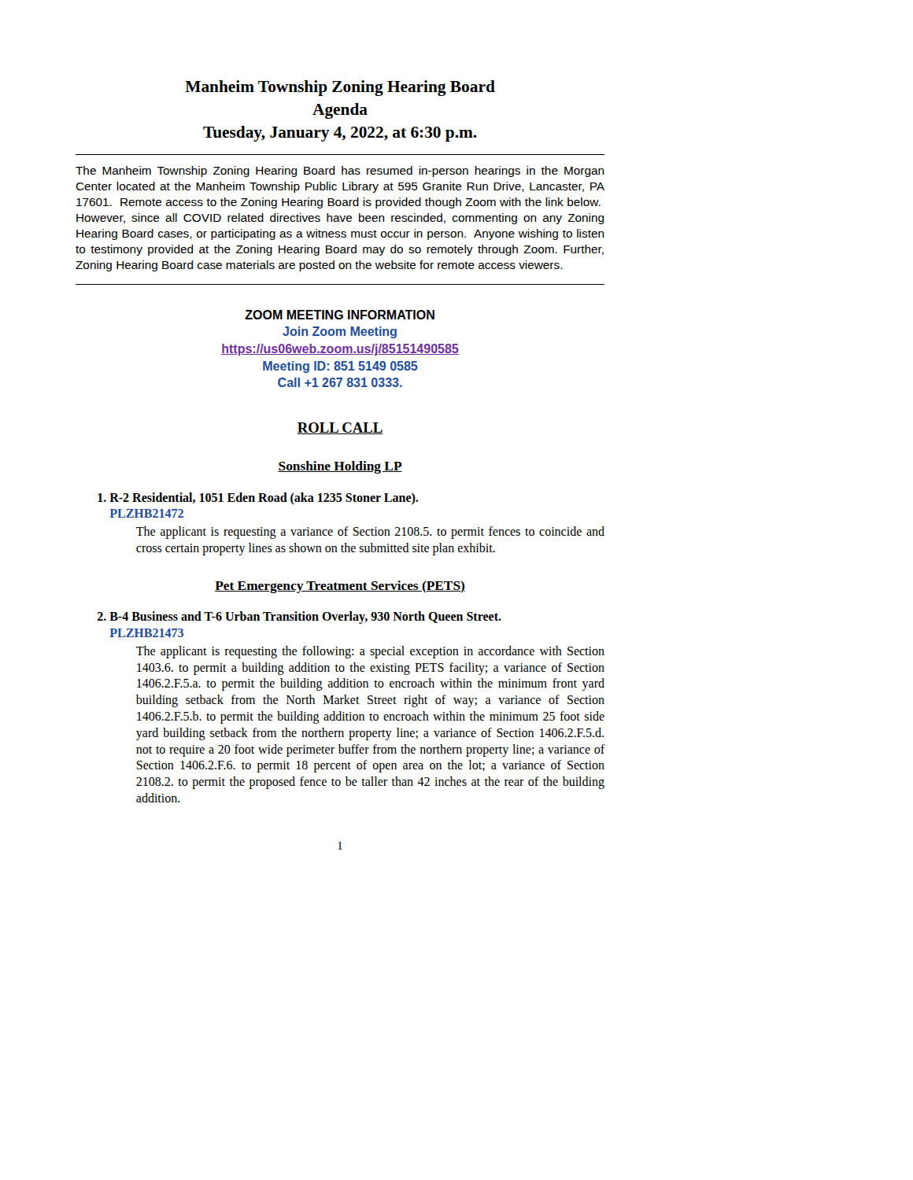Manheim Township Zoning Hearing Board
Agenda
Tuesday, January 4, 2022, at 6:30 p.m.
The Manheim Township Zoning Hearing Board has resumed in-person hearings in the Morgan Center located at the Manheim Township Public Library at 595 Granite Run Drive, Lancaster, PA 17601. Remote access to the Zoning Hearing Board is provided though Zoom with the link below. However, since all COVID related directives have been rescinded, commenting on any Zoning Hearing Board cases, or participating as a witness must occur in person. Anyone wishing to listen to testimony provided at the Zoning Hearing Board may do so remotely through Zoom. Further, Zoning Hearing Board case materials are posted on the website for remote access viewers.
ZOOM MEETING INFORMATION
Join Zoom Meeting
https://us06web.zoom.us/j/85151490585
Meeting ID: 851 5149 0585
Call +1 267 831 0333.
ROLL CALL
Sonshine Holding LP
R-2 Residential, 1051 Eden Road (aka 1235 Stoner Lane). PLZHB21472
The applicant is requesting a variance of Section 2108.5. to permit fences to coincide and cross certain property lines as shown on the submitted site plan exhibit.
Pet Emergency Treatment Services (PETS)
B-4 Business and T-6 Urban Transition Overlay, 930 North Queen Street. PLZHB21473
The applicant is requesting the following: a special exception in accordance with Section 1403.6. to permit a building addition to the existing PETS facility; a variance of Section 1406.2.F.5.a. to permit the building addition to encroach within the minimum front yard building setback from the North Market Street right of way; a variance of Section 1406.2.F.5.b. to permit the building addition to encroach within the minimum 25 foot side yard building setback from the northern property line; a variance of Section 1406.2.F.5.d. not to require a 20 foot wide perimeter buffer from the northern property line; a variance of Section 1406.2.F.6. to permit 18 percent of open area on the lot; a variance of Section 2108.2. to permit the proposed fence to be taller than 42 inches at the rear of the building addition.
1